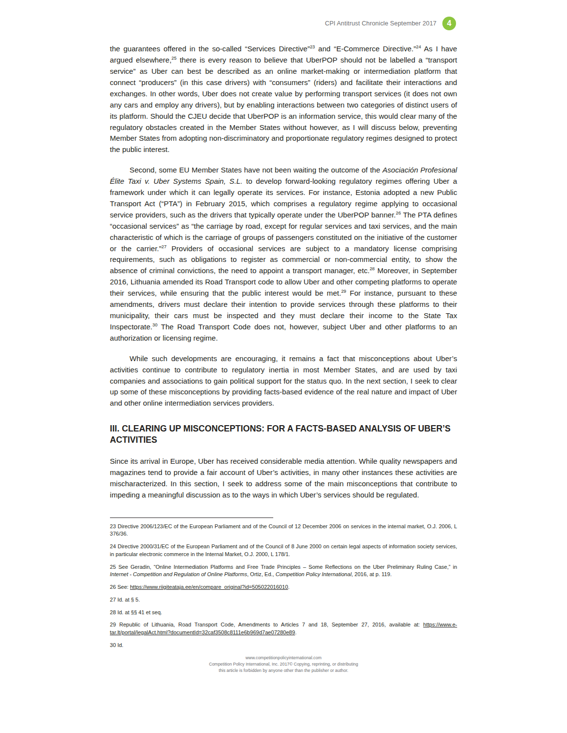CPI Antitrust Chronicle September 2017
4
the guarantees offered in the so-called “Services Directive”23 and “E-Commerce Directive.”24 As I have argued elsewhere,25 there is every reason to believe that UberPOP should not be labelled a “transport service” as Uber can best be described as an online market-making or intermediation platform that connect “producers” (in this case drivers) with “consumers” (riders) and facilitate their interactions and exchanges. In other words, Uber does not create value by performing transport services (it does not own any cars and employ any drivers), but by enabling interactions between two categories of distinct users of its platform. Should the CJEU decide that UberPOP is an information service, this would clear many of the regulatory obstacles created in the Member States without however, as I will discuss below, preventing Member States from adopting non-discriminatory and proportionate regulatory regimes designed to protect the public interest.
Second, some EU Member States have not been waiting the outcome of the Asociación Profesional Élite Taxi v. Uber Systems Spain, S.L. to develop forward-looking regulatory regimes offering Uber a framework under which it can legally operate its services. For instance, Estonia adopted a new Public Transport Act (“PTA”) in February 2015, which comprises a regulatory regime applying to occasional service providers, such as the drivers that typically operate under the UberPOP banner.26 The PTA defines “occasional services” as “the carriage by road, except for regular services and taxi services, and the main characteristic of which is the carriage of groups of passengers constituted on the initiative of the customer or the carrier.”27 Providers of occasional services are subject to a mandatory license comprising requirements, such as obligations to register as commercial or non-commercial entity, to show the absence of criminal convictions, the need to appoint a transport manager, etc.28 Moreover, in September 2016, Lithuania amended its Road Transport code to allow Uber and other competing platforms to operate their services, while ensuring that the public interest would be met.29 For instance, pursuant to these amendments, drivers must declare their intention to provide services through these platforms to their municipality, their cars must be inspected and they must declare their income to the State Tax Inspectorate.30 The Road Transport Code does not, however, subject Uber and other platforms to an authorization or licensing regime.
While such developments are encouraging, it remains a fact that misconceptions about Uber’s activities continue to contribute to regulatory inertia in most Member States, and are used by taxi companies and associations to gain political support for the status quo. In the next section, I seek to clear up some of these misconceptions by providing facts-based evidence of the real nature and impact of Uber and other online intermediation services providers.
III. Clearing up Misconceptions: For a Facts-Based Analysis of Uber’s Activities
Since its arrival in Europe, Uber has received considerable media attention. While quality newspapers and magazines tend to provide a fair account of Uber’s activities, in many other instances these activities are mischaracterized. In this section, I seek to address some of the main misconceptions that contribute to impeding a meaningful discussion as to the ways in which Uber’s services should be regulated.
23 Directive 2006/123/EC of the European Parliament and of the Council of 12 December 2006 on services in the internal market, O.J. 2006, L 376/36.
24 Directive 2000/31/EC of the European Parliament and of the Council of 8 June 2000 on certain legal aspects of information society services, in particular electronic commerce in the Internal Market, O.J. 2000, L 178/1.
25 See Geradin, “Online Intermediation Platforms and Free Trade Principles – Some Reflections on the Uber Preliminary Ruling Case,” in Internet - Competition and Regulation of Online Platforms, Ortiz, Ed., Competition Policy International, 2016, at p. 119.
26 See: https://www.riigiteataja.ee/en/compare_original?id=505022016010.
27 Id. at § 5.
28 Id. at §§ 41 et seq.
29 Republic of Lithuania, Road Transport Code, Amendments to Articles 7 and 18, September 27, 2016, available at: https://www.e-tar.lt/portal/legalAct.html?documentId=32caf3508c8111e6b969d7ae07280e89.
30 Id.
www.competitionpolicyinternational.com
Competition Policy International, Inc. 2017© Copying, reprinting, or distributing
this article is forbidden by anyone other than the publisher or author.